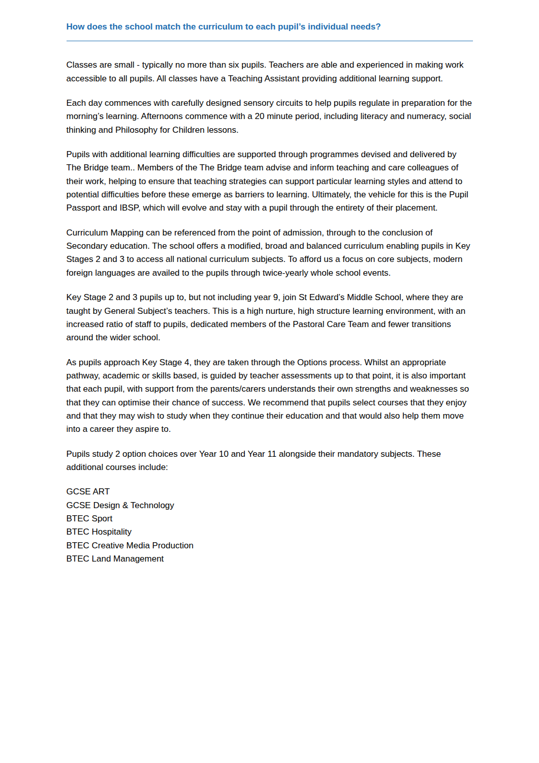How does the school match the curriculum to each pupil’s individual needs?
Classes are small - typically no more than six pupils. Teachers are able and experienced in making work accessible to all pupils. All classes have a Teaching Assistant providing additional learning support.
Each day commences with carefully designed sensory circuits to help pupils regulate in preparation for the morning’s learning. Afternoons commence with a 20 minute period, including literacy and numeracy, social thinking and Philosophy for Children lessons.
Pupils with additional learning difficulties are supported through programmes devised and delivered by The Bridge team.. Members of the The Bridge team advise and inform teaching and care colleagues of their work, helping to ensure that teaching strategies can support particular learning styles and attend to potential difficulties before these emerge as barriers to learning. Ultimately, the vehicle for this is the Pupil Passport and IBSP, which will evolve and stay with a pupil through the entirety of their placement.
Curriculum Mapping can be referenced from the point of admission, through to the conclusion of Secondary education. The school offers a modified, broad and balanced curriculum enabling pupils in Key Stages 2 and 3 to access all national curriculum subjects. To afford us a focus on core subjects, modern foreign languages are availed to the pupils through twice-yearly whole school events.
Key Stage 2 and 3 pupils up to, but not including year 9, join St Edward’s Middle School, where they are taught by General Subject’s teachers. This is a high nurture, high structure learning environment, with an increased ratio of staff to pupils, dedicated members of the Pastoral Care Team and fewer transitions around the wider school.
As pupils approach Key Stage 4, they are taken through the Options process. Whilst an appropriate pathway, academic or skills based, is guided by teacher assessments up to that point, it is also important that each pupil, with support from the parents/carers understands their own strengths and weaknesses so that they can optimise their chance of success. We recommend that pupils select courses that they enjoy and that they may wish to study when they continue their education and that would also help them move into a career they aspire to.
Pupils study 2 option choices over Year 10 and Year 11 alongside their mandatory subjects. These additional courses include:
GCSE ART
GCSE Design & Technology
BTEC Sport
BTEC Hospitality
BTEC Creative Media Production
BTEC Land Management